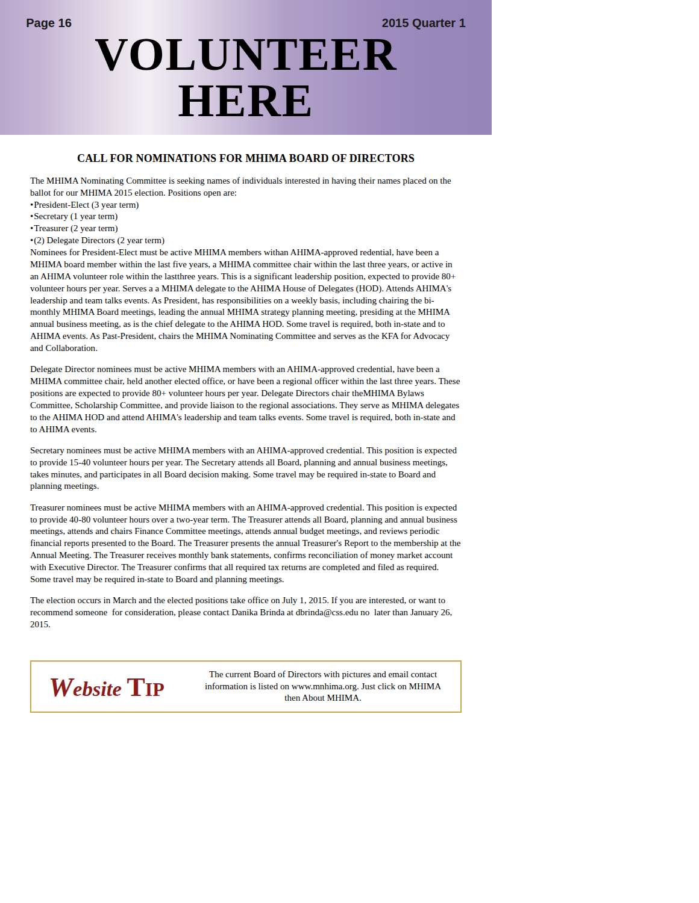Page 16 2015 Quarter 1
VOLUNTEER HERE
CALL FOR NOMINATIONS FOR MHIMA BOARD OF DIRECTORS
The MHIMA Nominating Committee is seeking names of individuals interested in having their names placed on the ballot for our MHIMA 2015 election. Positions open are:
President-Elect (3 year term)
Secretary (1 year term)
Treasurer (2 year term)
(2) Delegate Directors (2 year term)
Nominees for President-Elect must be active MHIMA members withan AHIMA-approved redential, have been a MHIMA board member within the last five years, a MHIMA committee chair within the last three years, or active in an AHIMA volunteer role within the lastthree years. This is a significant leadership position, expected to provide 80+ volunteer hours per year. Serves a a MHIMA delegate to the AHIMA House of Delegates (HOD). Attends AHIMA's leadership and team talks events. As President, has responsibilities on a weekly basis, including chairing the bi-monthly MHIMA Board meetings, leading the annual MHIMA strategy planning meeting, presiding at the MHIMA annual business meeting, as is the chief delegate to the AHIMA HOD. Some travel is required, both in-state and to AHIMA events. As Past-President, chairs the MHIMA Nominating Committee and serves as the KFA for Advocacy and Collaboration.
Delegate Director nominees must be active MHIMA members with an AHIMA-approved credential, have been a MHIMA committee chair, held another elected office, or have been a regional officer within the last three years. These positions are expected to provide 80+ volunteer hours per year. Delegate Directors chair theMHIMA Bylaws Committee, Scholarship Committee, and provide liaison to the regional associations. They serve as MHIMA delegates to the AHIMA HOD and attend AHIMA's leadership and team talks events. Some travel is required, both in-state and to AHIMA events.
Secretary nominees must be active MHIMA members with an AHIMA-approved credential. This position is expected to provide 15-40 volunteer hours per year. The Secretary attends all Board, planning and annual business meetings, takes minutes, and participates in all Board decision making. Some travel may be required in-state to Board and planning meetings.
Treasurer nominees must be active MHIMA members with an AHIMA-approved credential. This position is expected to provide 40-80 volunteer hours over a two-year term. The Treasurer attends all Board, planning and annual business meetings, attends and chairs Finance Committee meetings, attends annual budget meetings, and reviews periodic financial reports presented to the Board. The Treasurer presents the annual Treasurer's Report to the membership at the Annual Meeting. The Treasurer receives monthly bank statements, confirms reconciliation of money market account with Executive Director. The Treasurer confirms that all required tax returns are completed and filed as required. Some travel may be required in-state to Board and planning meetings.
The election occurs in March and the elected positions take office on July 1, 2015. If you are interested, or want to recommend someone for consideration, please contact Danika Brinda at dbrinda@css.edu no later than January 26, 2015.
Website TIP
The current Board of Directors with pictures and email contact information is listed on www.mnhima.org. Just click on MHIMA then About MHIMA.